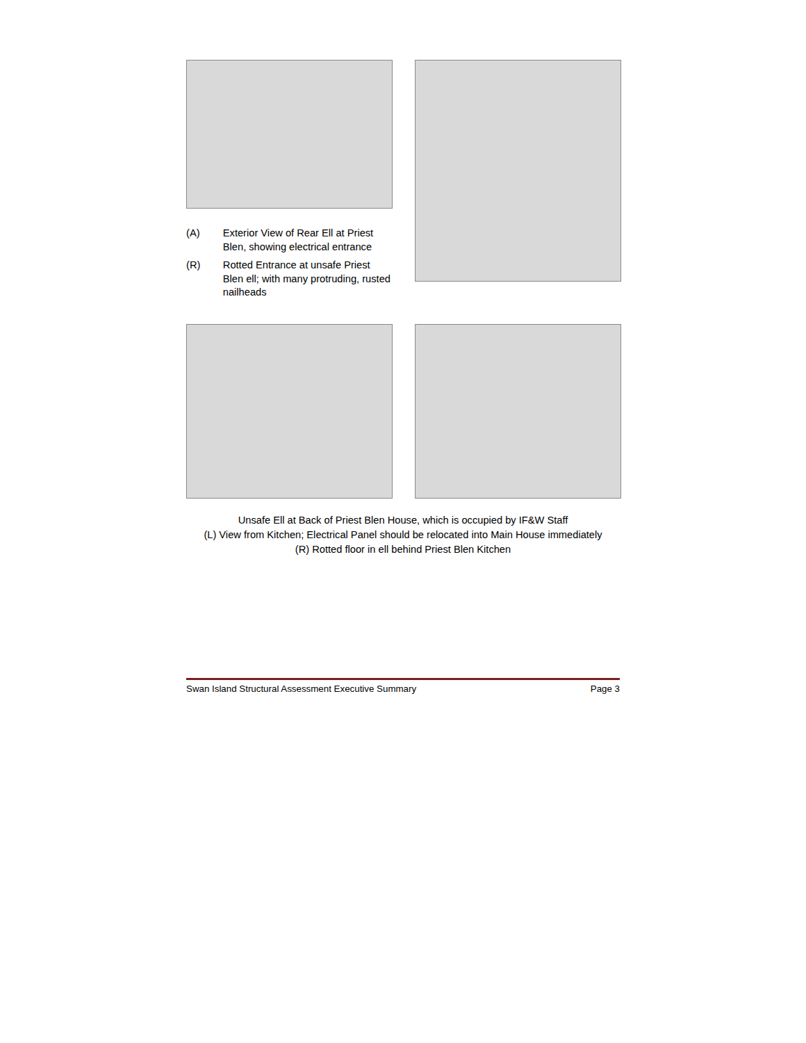(A)
Exterior View of Rear Ell at Priest Blen, showing electrical entrance
(R)
Rotted Entrance at unsafe Priest Blen ell; with many protruding, rusted nailheads
Unsafe Ell at Back of Priest Blen House, which is occupied by IF&W Staff
(L) View from Kitchen; Electrical Panel should be relocated into Main House immediately
(R) Rotted floor in ell behind Priest Blen Kitchen
Swan Island Structural Assessment Executive Summary
Page 3